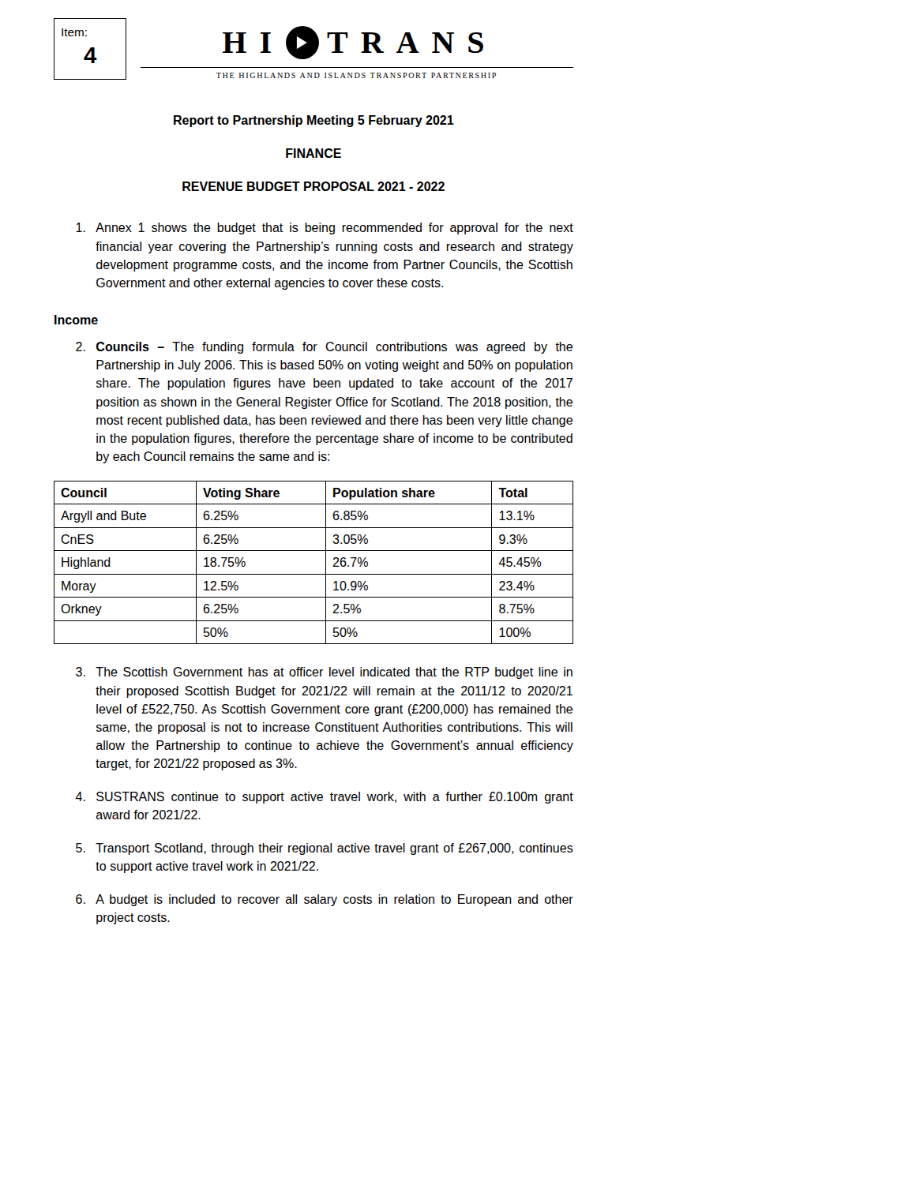Item:
4
HI TRANS
The Highlands and Islands Transport Partnership
Report to Partnership Meeting 5 February 2021
FINANCE
REVENUE BUDGET PROPOSAL 2021 - 2022
Annex 1 shows the budget that is being recommended for approval for the next financial year covering the Partnership’s running costs and research and strategy development programme costs, and the income from Partner Councils, the Scottish Government and other external agencies to cover these costs.
Income
Councils – The funding formula for Council contributions was agreed by the Partnership in July 2006. This is based 50% on voting weight and 50% on population share. The population figures have been updated to take account of the 2017 position as shown in the General Register Office for Scotland. The 2018 position, the most recent published data, has been reviewed and there has been very little change in the population figures, therefore the percentage share of income to be contributed by each Council remains the same and is:
| Council | Voting Share | Population share | Total |
| --- | --- | --- | --- |
| Argyll and Bute | 6.25% | 6.85% | 13.1% |
| CnES | 6.25% | 3.05% | 9.3% |
| Highland | 18.75% | 26.7% | 45.45% |
| Moray | 12.5% | 10.9% | 23.4% |
| Orkney | 6.25% | 2.5% | 8.75% |
| | 50% | 50% | 100% |
The Scottish Government has at officer level indicated that the RTP budget line in their proposed Scottish Budget for 2021/22 will remain at the 2011/12 to 2020/21 level of £522,750. As Scottish Government core grant (£200,000) has remained the same, the proposal is not to increase Constituent Authorities contributions. This will allow the Partnership to continue to achieve the Government’s annual efficiency target, for 2021/22 proposed as 3%.
SUSTRANS continue to support active travel work, with a further £0.100m grant award for 2021/22.
Transport Scotland, through their regional active travel grant of £267,000, continues to support active travel work in 2021/22.
A budget is included to recover all salary costs in relation to European and other project costs.